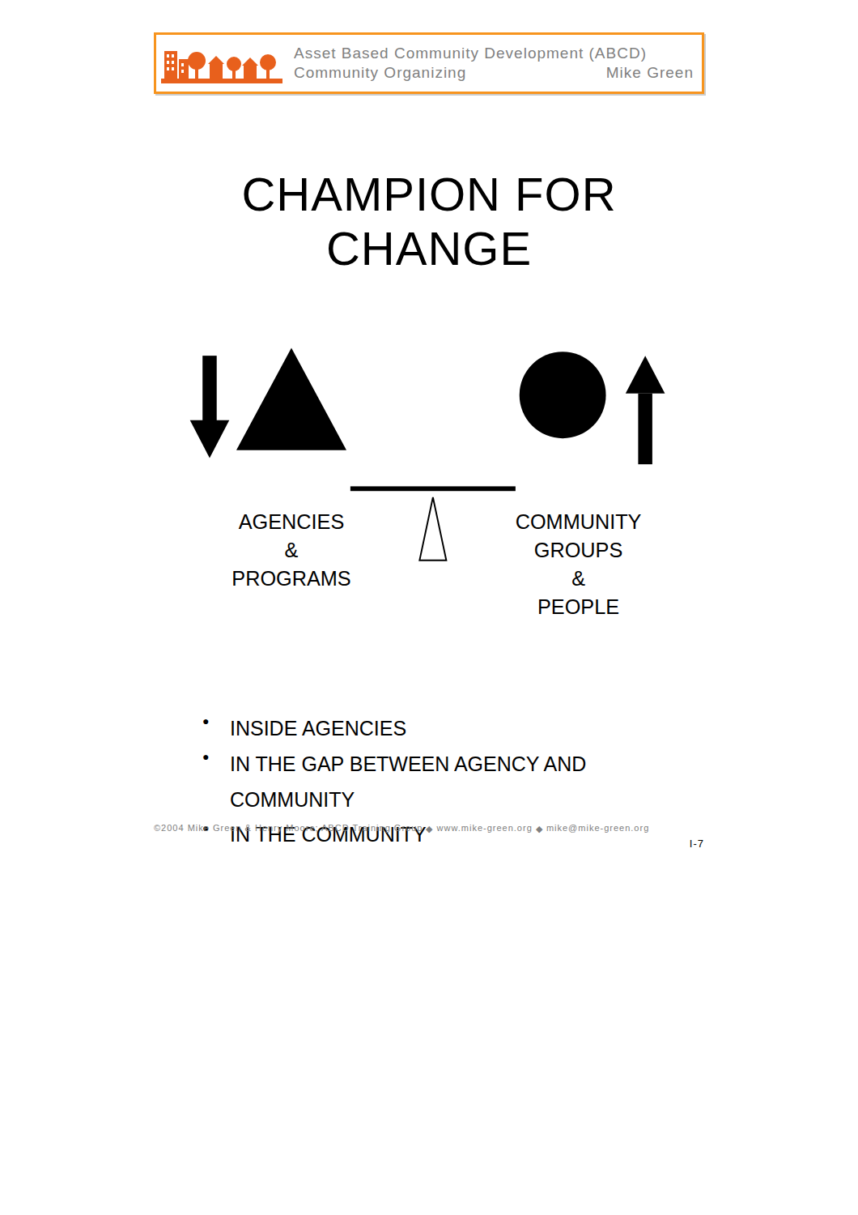Asset Based Community Development (ABCD)
Community Organizing Mike Green
CHAMPION FOR CHANGE
AGENCIES & PROGRAMS COMMUNITY GROUPS & PEOPLE
INSIDE AGENCIES
IN THE GAP BETWEEN AGENCY AND COMMUNITY
IN THE COMMUNITY
©2004 Mike Green & Henry Moore; ABCD Training Group ◆ www.mike-green.org ◆ mike@mike-green.org
I-7